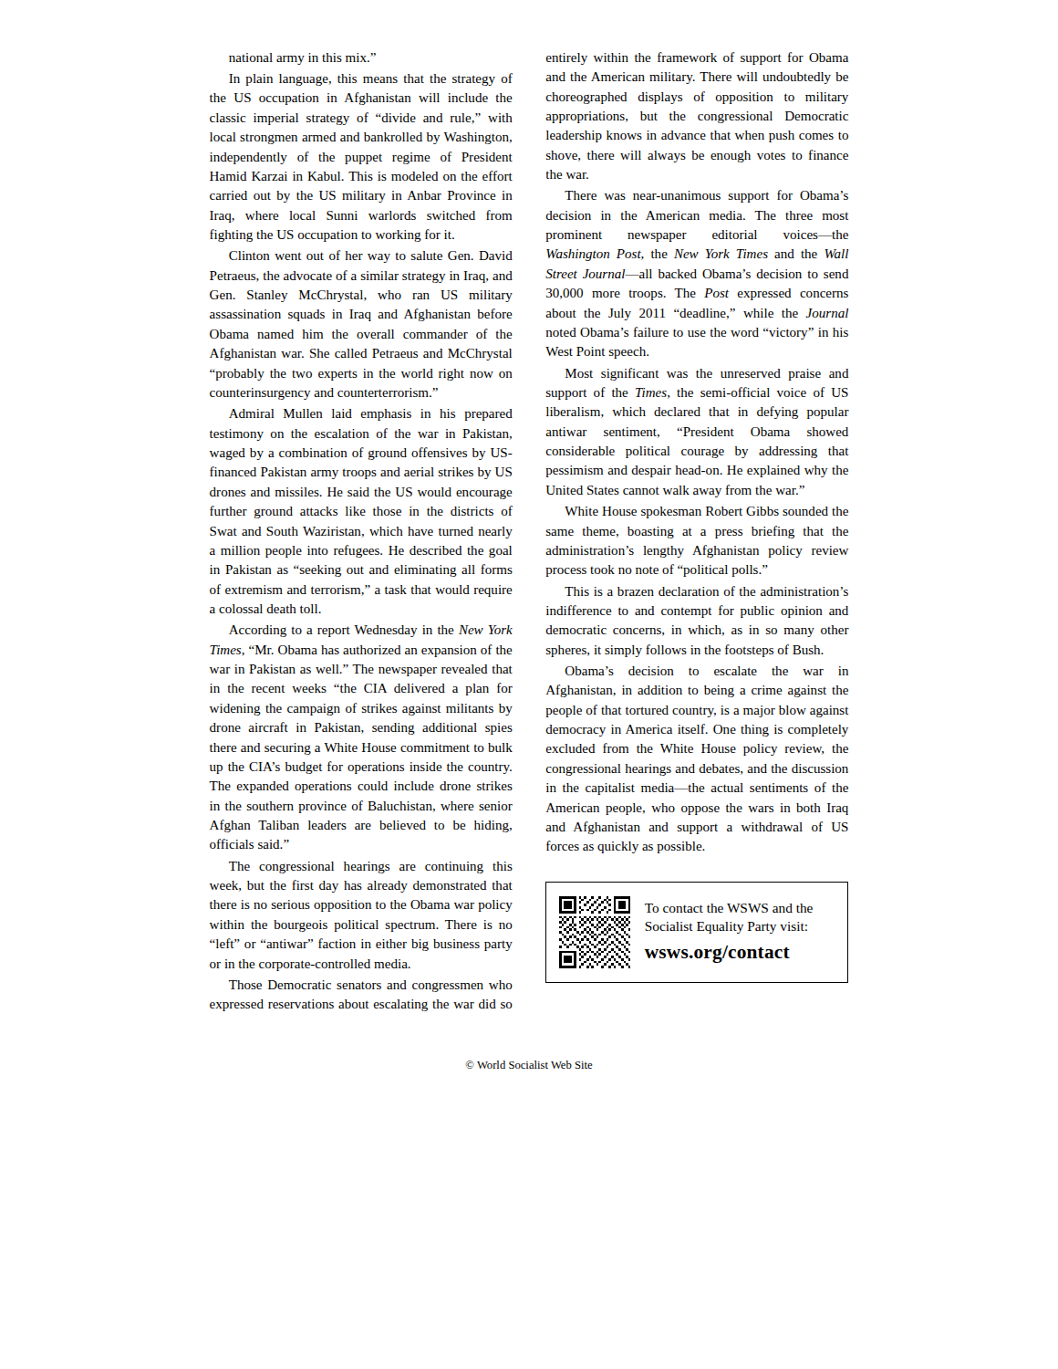national army in this mix.”
In plain language, this means that the strategy of the US occupation in Afghanistan will include the classic imperial strategy of “divide and rule,” with local strongmen armed and bankrolled by Washington, independently of the puppet regime of President Hamid Karzai in Kabul. This is modeled on the effort carried out by the US military in Anbar Province in Iraq, where local Sunni warlords switched from fighting the US occupation to working for it.
Clinton went out of her way to salute Gen. David Petraeus, the advocate of a similar strategy in Iraq, and Gen. Stanley McChrystal, who ran US military assassination squads in Iraq and Afghanistan before Obama named him the overall commander of the Afghanistan war. She called Petraeus and McChrystal “probably the two experts in the world right now on counterinsurgency and counterterrorism.”
Admiral Mullen laid emphasis in his prepared testimony on the escalation of the war in Pakistan, waged by a combination of ground offensives by US-financed Pakistan army troops and aerial strikes by US drones and missiles. He said the US would encourage further ground attacks like those in the districts of Swat and South Waziristan, which have turned nearly a million people into refugees. He described the goal in Pakistan as “seeking out and eliminating all forms of extremism and terrorism,” a task that would require a colossal death toll.
According to a report Wednesday in the New York Times, “Mr. Obama has authorized an expansion of the war in Pakistan as well.” The newspaper revealed that in the recent weeks “the CIA delivered a plan for widening the campaign of strikes against militants by drone aircraft in Pakistan, sending additional spies there and securing a White House commitment to bulk up the CIA’s budget for operations inside the country. The expanded operations could include drone strikes in the southern province of Baluchistan, where senior Afghan Taliban leaders are believed to be hiding, officials said.”
The congressional hearings are continuing this week, but the first day has already demonstrated that there is no serious opposition to the Obama war policy within the bourgeois political spectrum. There is no “left” or “antiwar” faction in either big business party or in the corporate-controlled media.
Those Democratic senators and congressmen who expressed reservations about escalating the war did so entirely within the framework of support for Obama and the American military. There will undoubtedly be choreographed displays of opposition to military appropriations, but the congressional Democratic leadership knows in advance that when push comes to shove, there will always be enough votes to finance the war.
There was near-unanimous support for Obama’s decision in the American media. The three most prominent newspaper editorial voices—the Washington Post, the New York Times and the Wall Street Journal—all backed Obama’s decision to send 30,000 more troops. The Post expressed concerns about the July 2011 “deadline,” while the Journal noted Obama’s failure to use the word “victory” in his West Point speech.
Most significant was the unreserved praise and support of the Times, the semi-official voice of US liberalism, which declared that in defying popular antiwar sentiment, “President Obama showed considerable political courage by addressing that pessimism and despair head-on. He explained why the United States cannot walk away from the war.”
White House spokesman Robert Gibbs sounded the same theme, boasting at a press briefing that the administration’s lengthy Afghanistan policy review process took no note of “political polls.”
This is a brazen declaration of the administration’s indifference to and contempt for public opinion and democratic concerns, in which, as in so many other spheres, it simply follows in the footsteps of Bush.
Obama’s decision to escalate the war in Afghanistan, in addition to being a crime against the people of that tortured country, is a major blow against democracy in America itself. One thing is completely excluded from the White House policy review, the congressional hearings and debates, and the discussion in the capitalist media—the actual sentiments of the American people, who oppose the wars in both Iraq and Afghanistan and support a withdrawal of US forces as quickly as possible.
To contact the WSWS and the
Socialist Equality Party visit:
wsws.org/contact
© World Socialist Web Site